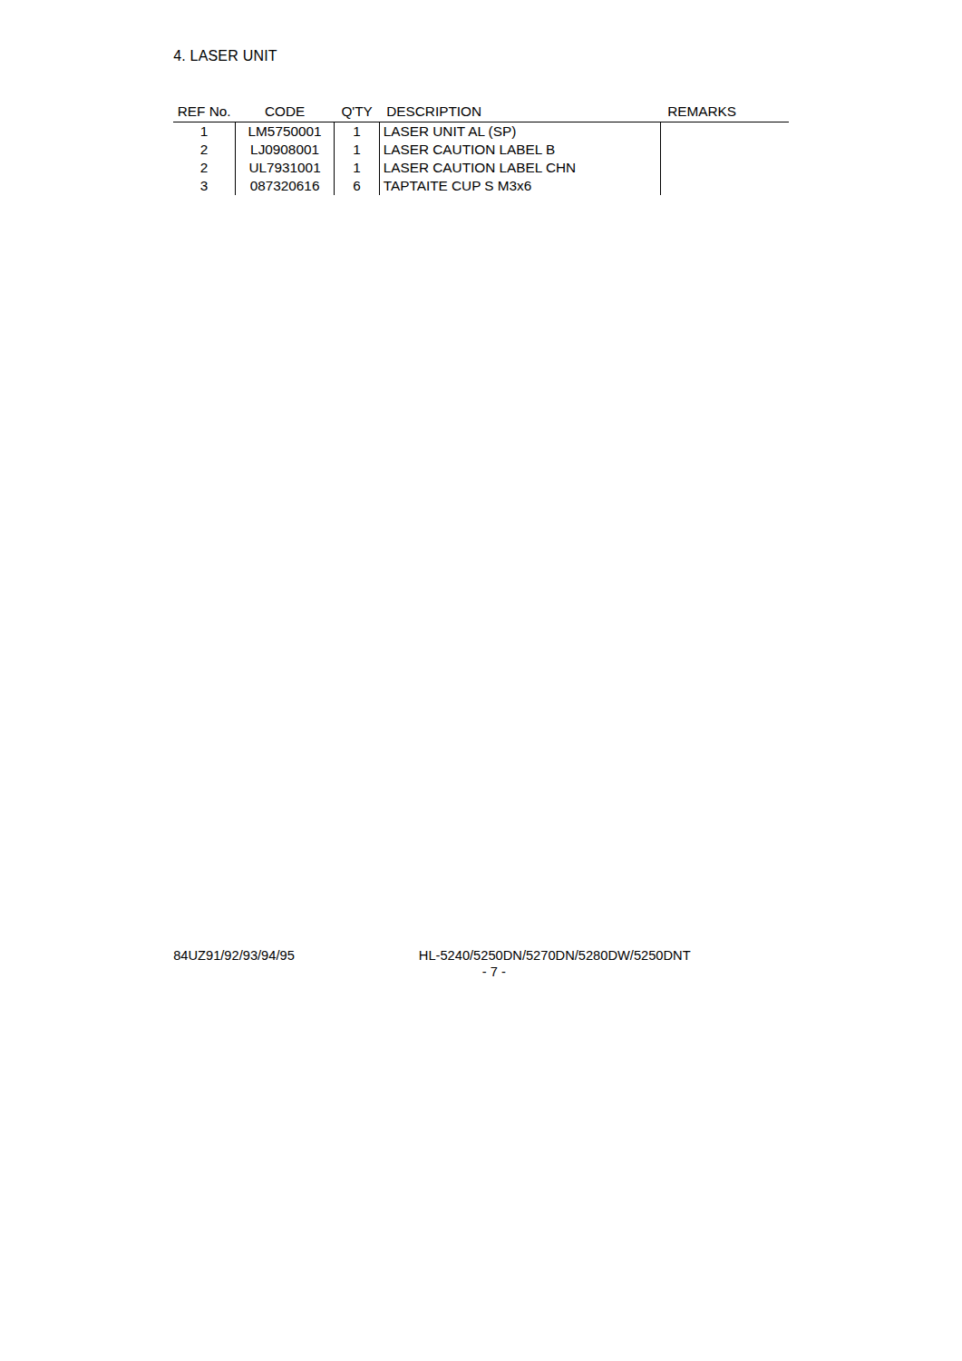4. LASER UNIT
| REF No. | CODE | Q'TY | DESCRIPTION | REMARKS |
| --- | --- | --- | --- | --- |
| 1 | LM5750001 | 1 | LASER UNIT AL (SP) | |
| 2 | LJ0908001 | 1 | LASER CAUTION LABEL B | |
| 2 | UL7931001 | 1 | LASER CAUTION LABEL CHN | |
| 3 | 087320616 | 6 | TAPTAITE CUP S M3x6 | |
84UZ91/92/93/94/95
HL-5240/5250DN/5270DN/5280DW/5250DNT
- 7 -